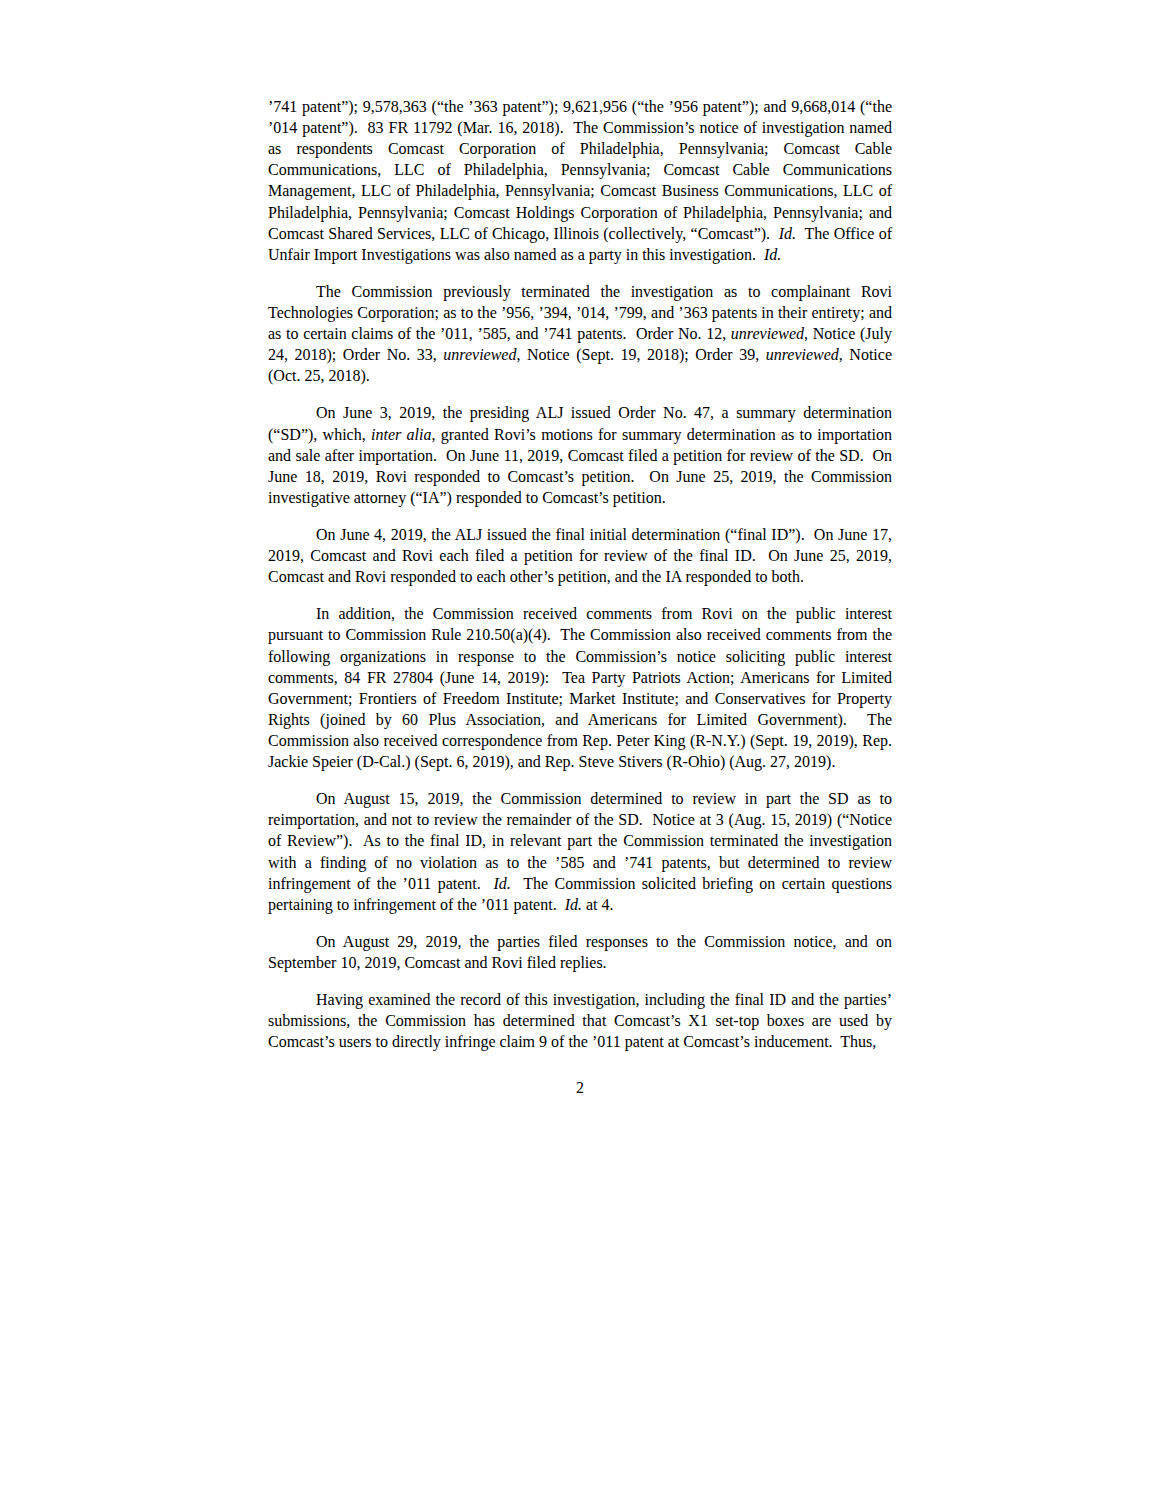’741 patent”); 9,578,363 (“the ’363 patent”); 9,621,956 (“the ’956 patent”); and 9,668,014 (“the ’014 patent”). 83 FR 11792 (Mar. 16, 2018). The Commission’s notice of investigation named as respondents Comcast Corporation of Philadelphia, Pennsylvania; Comcast Cable Communications, LLC of Philadelphia, Pennsylvania; Comcast Cable Communications Management, LLC of Philadelphia, Pennsylvania; Comcast Business Communications, LLC of Philadelphia, Pennsylvania; Comcast Holdings Corporation of Philadelphia, Pennsylvania; and Comcast Shared Services, LLC of Chicago, Illinois (collectively, “Comcast”). Id. The Office of Unfair Import Investigations was also named as a party in this investigation. Id.
The Commission previously terminated the investigation as to complainant Rovi Technologies Corporation; as to the ’956, ’394, ’014, ’799, and ’363 patents in their entirety; and as to certain claims of the ’011, ’585, and ’741 patents. Order No. 12, unreviewed, Notice (July 24, 2018); Order No. 33, unreviewed, Notice (Sept. 19, 2018); Order 39, unreviewed, Notice (Oct. 25, 2018).
On June 3, 2019, the presiding ALJ issued Order No. 47, a summary determination (“SD”), which, inter alia, granted Rovi’s motions for summary determination as to importation and sale after importation. On June 11, 2019, Comcast filed a petition for review of the SD. On June 18, 2019, Rovi responded to Comcast’s petition. On June 25, 2019, the Commission investigative attorney (“IA”) responded to Comcast’s petition.
On June 4, 2019, the ALJ issued the final initial determination (“final ID”). On June 17, 2019, Comcast and Rovi each filed a petition for review of the final ID. On June 25, 2019, Comcast and Rovi responded to each other’s petition, and the IA responded to both.
In addition, the Commission received comments from Rovi on the public interest pursuant to Commission Rule 210.50(a)(4). The Commission also received comments from the following organizations in response to the Commission’s notice soliciting public interest comments, 84 FR 27804 (June 14, 2019): Tea Party Patriots Action; Americans for Limited Government; Frontiers of Freedom Institute; Market Institute; and Conservatives for Property Rights (joined by 60 Plus Association, and Americans for Limited Government). The Commission also received correspondence from Rep. Peter King (R-N.Y.) (Sept. 19, 2019), Rep. Jackie Speier (D-Cal.) (Sept. 6, 2019), and Rep. Steve Stivers (R-Ohio) (Aug. 27, 2019).
On August 15, 2019, the Commission determined to review in part the SD as to reimportation, and not to review the remainder of the SD. Notice at 3 (Aug. 15, 2019) (“Notice of Review”). As to the final ID, in relevant part the Commission terminated the investigation with a finding of no violation as to the ’585 and ’741 patents, but determined to review infringement of the ’011 patent. Id. The Commission solicited briefing on certain questions pertaining to infringement of the ’011 patent. Id. at 4.
On August 29, 2019, the parties filed responses to the Commission notice, and on September 10, 2019, Comcast and Rovi filed replies.
Having examined the record of this investigation, including the final ID and the parties’ submissions, the Commission has determined that Comcast’s X1 set-top boxes are used by Comcast’s users to directly infringe claim 9 of the ’011 patent at Comcast’s inducement. Thus,
2